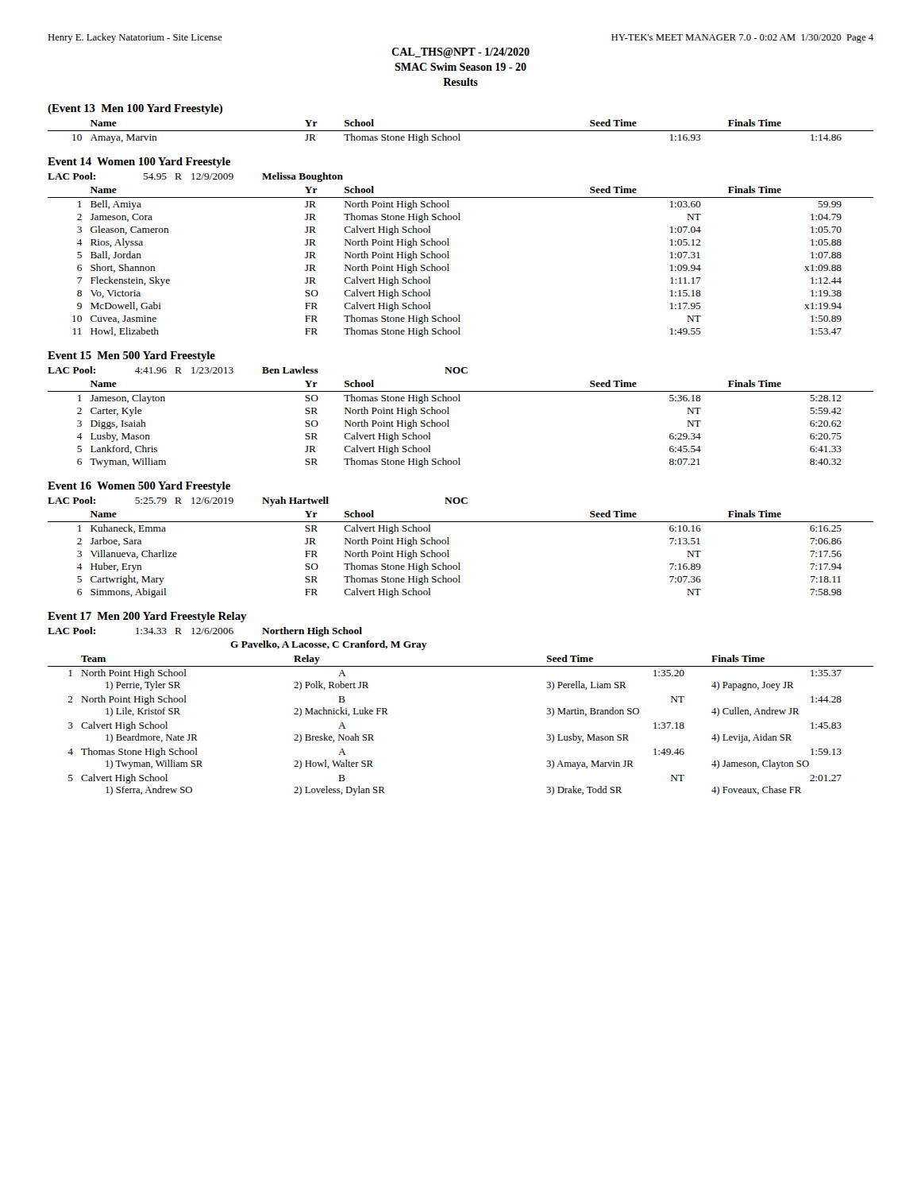Henry E. Lackey Natatorium - Site License
HY-TEK's MEET MANAGER 7.0 - 0:02 AM 1/30/2020 Page 4
CAL_THS@NPT - 1/24/2020
SMAC Swim Season 19 - 20
Results
(Event 13 Men 100 Yard Freestyle)
| | Name | Yr | School | Seed Time | Finals Time |
| --- | --- | --- | --- | --- | --- |
| 10 | Amaya, Marvin | JR | Thomas Stone High School | 1:16.93 | 1:14.86 |
Event 14 Women 100 Yard Freestyle
LAC Pool:
54.95
R
12/9/2009
Melissa Boughton
| | Name | Yr | School | Seed Time | Finals Time |
| --- | --- | --- | --- | --- | --- |
| 1 | Bell, Amiya | JR | North Point High School | 1:03.60 | 59.99 |
| 2 | Jameson, Cora | JR | Thomas Stone High School | NT | 1:04.79 |
| 3 | Gleason, Cameron | JR | Calvert High School | 1:07.04 | 1:05.70 |
| 4 | Rios, Alyssa | JR | North Point High School | 1:05.12 | 1:05.88 |
| 5 | Ball, Jordan | JR | North Point High School | 1:07.31 | 1:07.88 |
| 6 | Short, Shannon | JR | North Point High School | 1:09.94 | x1:09.88 |
| 7 | Fleckenstein, Skye | JR | Calvert High School | 1:11.17 | 1:12.44 |
| 8 | Vo, Victoria | SO | Calvert High School | 1:15.18 | 1:19.38 |
| 9 | McDowell, Gabi | FR | Calvert High School | 1:17.95 | x1:19.94 |
| 10 | Cuvea, Jasmine | FR | Thomas Stone High School | NT | 1:50.89 |
| 11 | Howl, Elizabeth | FR | Thomas Stone High School | 1:49.55 | 1:53.47 |
Event 15 Men 500 Yard Freestyle
LAC Pool:
4:41.96
R
1/23/2013
Ben Lawless
NOC
| | Name | Yr | School | Seed Time | Finals Time |
| --- | --- | --- | --- | --- | --- |
| 1 | Jameson, Clayton | SO | Thomas Stone High School | 5:36.18 | 5:28.12 |
| 2 | Carter, Kyle | SR | North Point High School | NT | 5:59.42 |
| 3 | Diggs, Isaiah | SO | North Point High School | NT | 6:20.62 |
| 4 | Lusby, Mason | SR | Calvert High School | 6:29.34 | 6:20.75 |
| 5 | Lankford, Chris | JR | Calvert High School | 6:45.54 | 6:41.33 |
| 6 | Twyman, William | SR | Thomas Stone High School | 8:07.21 | 8:40.32 |
Event 16 Women 500 Yard Freestyle
LAC Pool:
5:25.79
R
12/6/2019
Nyah Hartwell
NOC
| | Name | Yr | School | Seed Time | Finals Time |
| --- | --- | --- | --- | --- | --- |
| 1 | Kuhaneck, Emma | SR | Calvert High School | 6:10.16 | 6:16.25 |
| 2 | Jarboe, Sara | JR | North Point High School | 7:13.51 | 7:06.86 |
| 3 | Villanueva, Charlize | FR | North Point High School | NT | 7:17.56 |
| 4 | Huber, Eryn | SO | Thomas Stone High School | 7:16.89 | 7:17.94 |
| 5 | Cartwright, Mary | SR | Thomas Stone High School | 7:07.36 | 7:18.11 |
| 6 | Simmons, Abigail | FR | Calvert High School | NT | 7:58.98 |
Event 17 Men 200 Yard Freestyle Relay
LAC Pool:
1:34.33
R
12/6/2006
Northern High School
G Pavelko, A Lacosse, C Cranford, M Gray
| | Team | Relay | Seed Time | Finals Time |
| --- | --- | --- | --- | --- |
| 1 | North Point High School | A | 1:35.20 | 1:35.37 |
| | 1) Perrie, Tyler SR | 2) Polk, Robert JR | 3) Perella, Liam SR | 4) Papagno, Joey JR |
| 2 | North Point High School | B | NT | 1:44.28 |
| | 1) Lile, Kristof SR | 2) Machnicki, Luke FR | 3) Martin, Brandon SO | 4) Cullen, Andrew JR |
| 3 | Calvert High School | A | 1:37.18 | 1:45.83 |
| | 1) Beardmore, Nate JR | 2) Breske, Noah SR | 3) Lusby, Mason SR | 4) Levija, Aidan SR |
| 4 | Thomas Stone High School | A | 1:49.46 | 1:59.13 |
| | 1) Twyman, William SR | 2) Howl, Walter SR | 3) Amaya, Marvin JR | 4) Jameson, Clayton SO |
| 5 | Calvert High School | B | NT | 2:01.27 |
| | 1) Sferra, Andrew SO | 2) Loveless, Dylan SR | 3) Drake, Todd SR | 4) Foveaux, Chase FR |